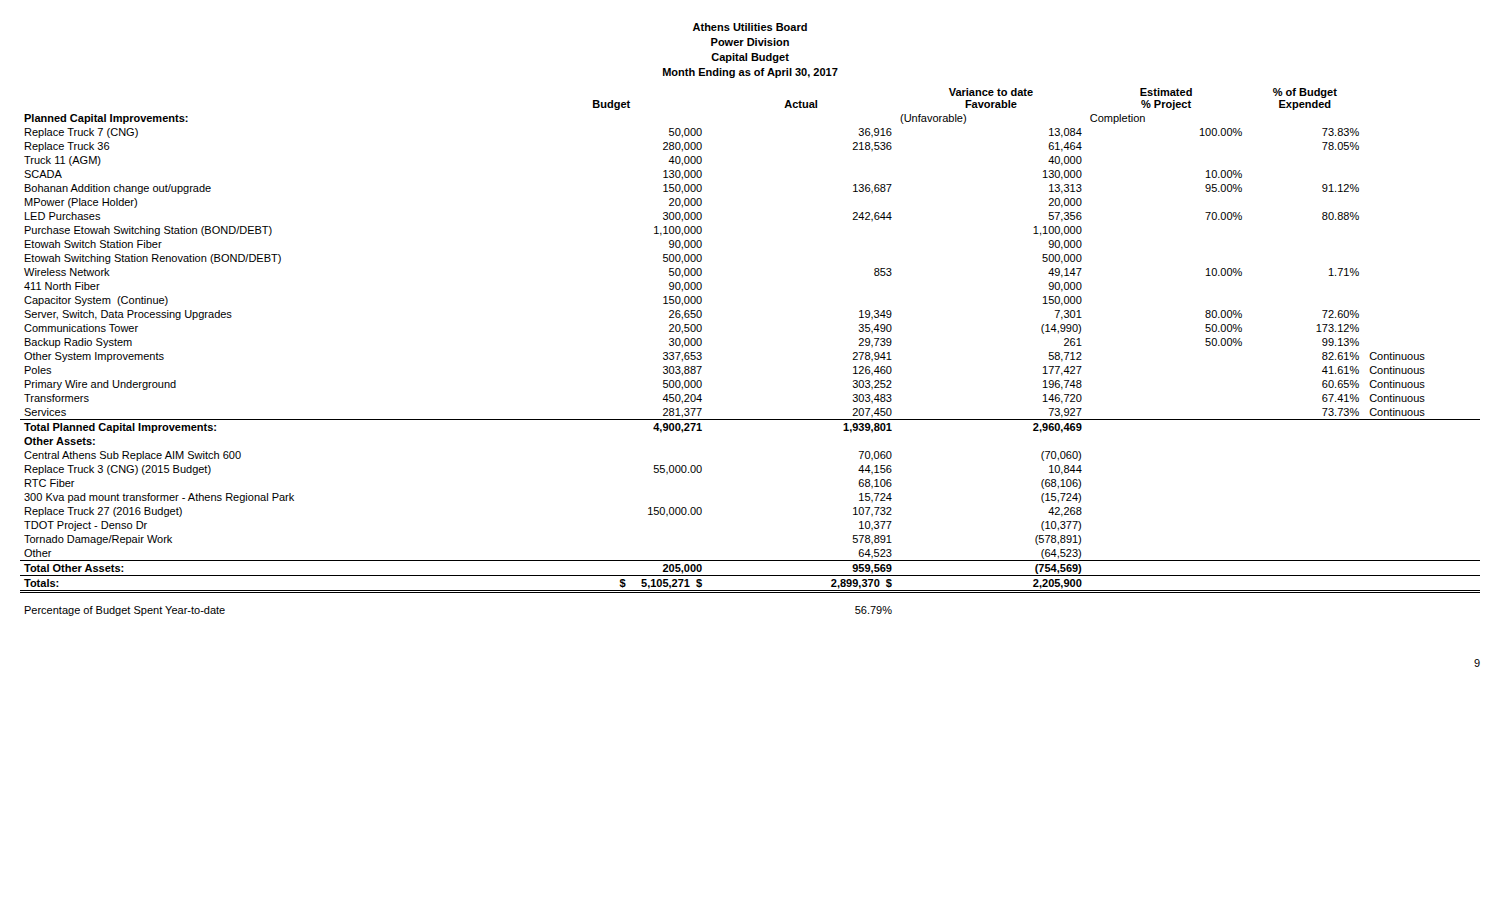Athens Utilities Board
Power Division
Capital Budget
Month Ending as of April 30, 2017
| | Budget | Actual | Variance to date Favorable | Estimated % Project | % of Budget Expended | |
| --- | --- | --- | --- | --- | --- | --- |
| Planned Capital Improvements: | | | (Unfavorable) | Completion | | |
| Replace Truck 7 (CNG) | 50,000 | 36,916 | 13,084 | 100.00% | 73.83% | |
| Replace Truck 36 | 280,000 | 218,536 | 61,464 | | 78.05% | |
| Truck 11 (AGM) | 40,000 | | 40,000 | | | |
| SCADA | 130,000 | | 130,000 | 10.00% | | |
| Bohanan Addition change out/upgrade | 150,000 | 136,687 | 13,313 | 95.00% | 91.12% | |
| MPower (Place Holder) | 20,000 | | 20,000 | | | |
| LED Purchases | 300,000 | 242,644 | 57,356 | 70.00% | 80.88% | |
| Purchase Etowah Switching Station (BOND/DEBT) | 1,100,000 | | 1,100,000 | | | |
| Etowah Switch Station Fiber | 90,000 | | 90,000 | | | |
| Etowah Switching Station Renovation (BOND/DEBT) | 500,000 | | 500,000 | | | |
| Wireless Network | 50,000 | 853 | 49,147 | 10.00% | 1.71% | |
| 411 North Fiber | 90,000 | | 90,000 | | | |
| Capacitor System (Continue) | 150,000 | | 150,000 | | | |
| Server, Switch, Data Processing Upgrades | 26,650 | 19,349 | 7,301 | 80.00% | 72.60% | |
| Communications Tower | 20,500 | 35,490 | (14,990) | 50.00% | 173.12% | |
| Backup Radio System | 30,000 | 29,739 | 261 | 50.00% | 99.13% | |
| Other System Improvements | 337,653 | 278,941 | 58,712 | | 82.61% | Continuous |
| Poles | 303,887 | 126,460 | 177,427 | | 41.61% | Continuous |
| Primary Wire and Underground | 500,000 | 303,252 | 196,748 | | 60.65% | Continuous |
| Transformers | 450,204 | 303,483 | 146,720 | | 67.41% | Continuous |
| Services | 281,377 | 207,450 | 73,927 | | 73.73% | Continuous |
| Total Planned Capital Improvements: | 4,900,271 | 1,939,801 | 2,960,469 | | | |
| Other Assets: | | | | | | |
| Central Athens Sub Replace AIM Switch 600 | | 70,060 | (70,060) | | | |
| Replace Truck 3 (CNG) (2015 Budget) | 55,000.00 | 44,156 | 10,844 | | | |
| RTC Fiber | | 68,106 | (68,106) | | | |
| 300 Kva pad mount transformer - Athens Regional Park | | 15,724 | (15,724) | | | |
| Replace Truck 27 (2016 Budget) | 150,000.00 | 107,732 | 42,268 | | | |
| TDOT Project - Denso Dr | | 10,377 | (10,377) | | | |
| Tornado Damage/Repair Work | | 578,891 | (578,891) | | | |
| Other | | 64,523 | (64,523) | | | |
| Total Other Assets: | 205,000 | 959,569 | (754,569) | | | |
| Totals: | $ 5,105,271 $ | 2,899,370 $ | 2,205,900 | | | |
| Percentage of Budget Spent Year-to-date | | 56.79% | | | | |
9